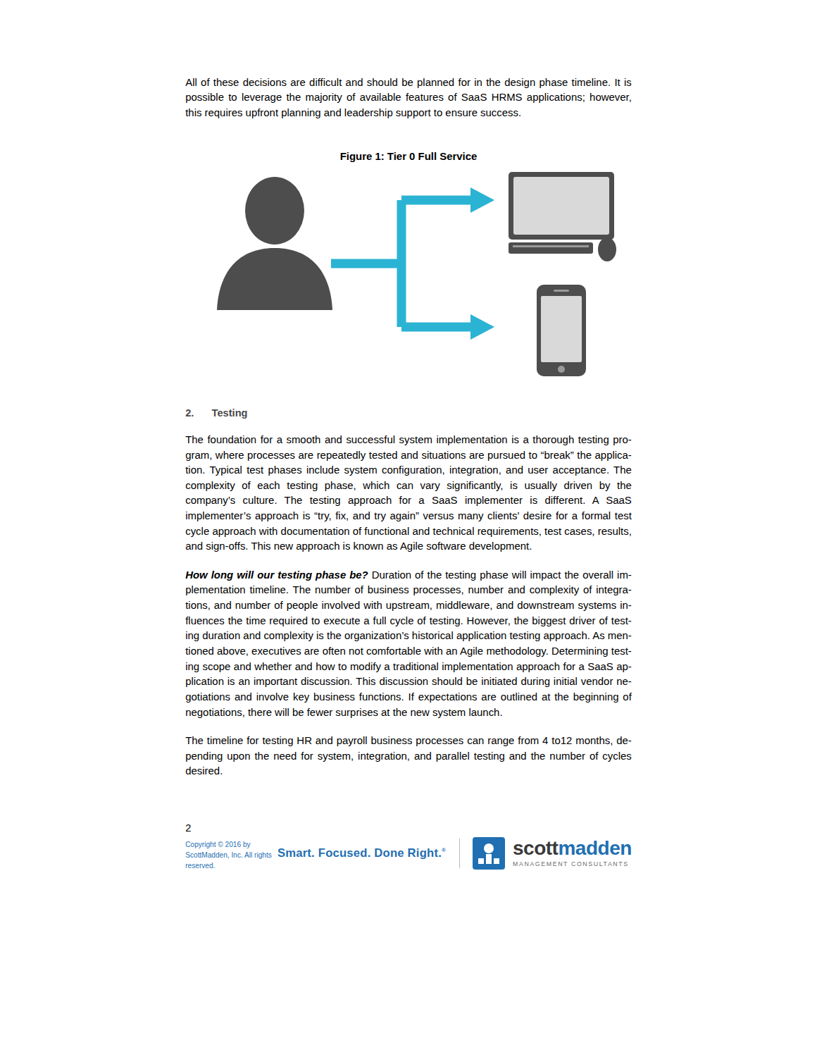All of these decisions are difficult and should be planned for in the design phase timeline. It is possible to leverage the majority of available features of SaaS HRMS applications; however, this requires upfront planning and leadership support to ensure success.
Figure 1: Tier 0 Full Service
2. Testing
The foundation for a smooth and successful system implementation is a thorough testing program, where processes are repeatedly tested and situations are pursued to “break” the application. Typical test phases include system configuration, integration, and user acceptance. The complexity of each testing phase, which can vary significantly, is usually driven by the company’s culture. The testing approach for a SaaS implementer is different. A SaaS implementer’s approach is “try, fix, and try again” versus many clients’ desire for a formal test cycle approach with documentation of functional and technical requirements, test cases, results, and sign-offs. This new approach is known as Agile software development.
How long will our testing phase be? Duration of the testing phase will impact the overall implementation timeline. The number of business processes, number and complexity of integrations, and number of people involved with upstream, middleware, and downstream systems influences the time required to execute a full cycle of testing. However, the biggest driver of testing duration and complexity is the organization’s historical application testing approach. As mentioned above, executives are often not comfortable with an Agile methodology. Determining testing scope and whether and how to modify a traditional implementation approach for a SaaS application is an important discussion. This discussion should be initiated during initial vendor negotiations and involve key business functions. If expectations are outlined at the beginning of negotiations, there will be fewer surprises at the new system launch.
The timeline for testing HR and payroll business processes can range from 4 to12 months, depending upon the need for system, integration, and parallel testing and the number of cycles desired.
2
Copyright © 2016 by ScottMadden, Inc. All rights reserved.
Smart. Focused. Done Right.®
scottmadden
MANAGEMENT CONSULTANTS